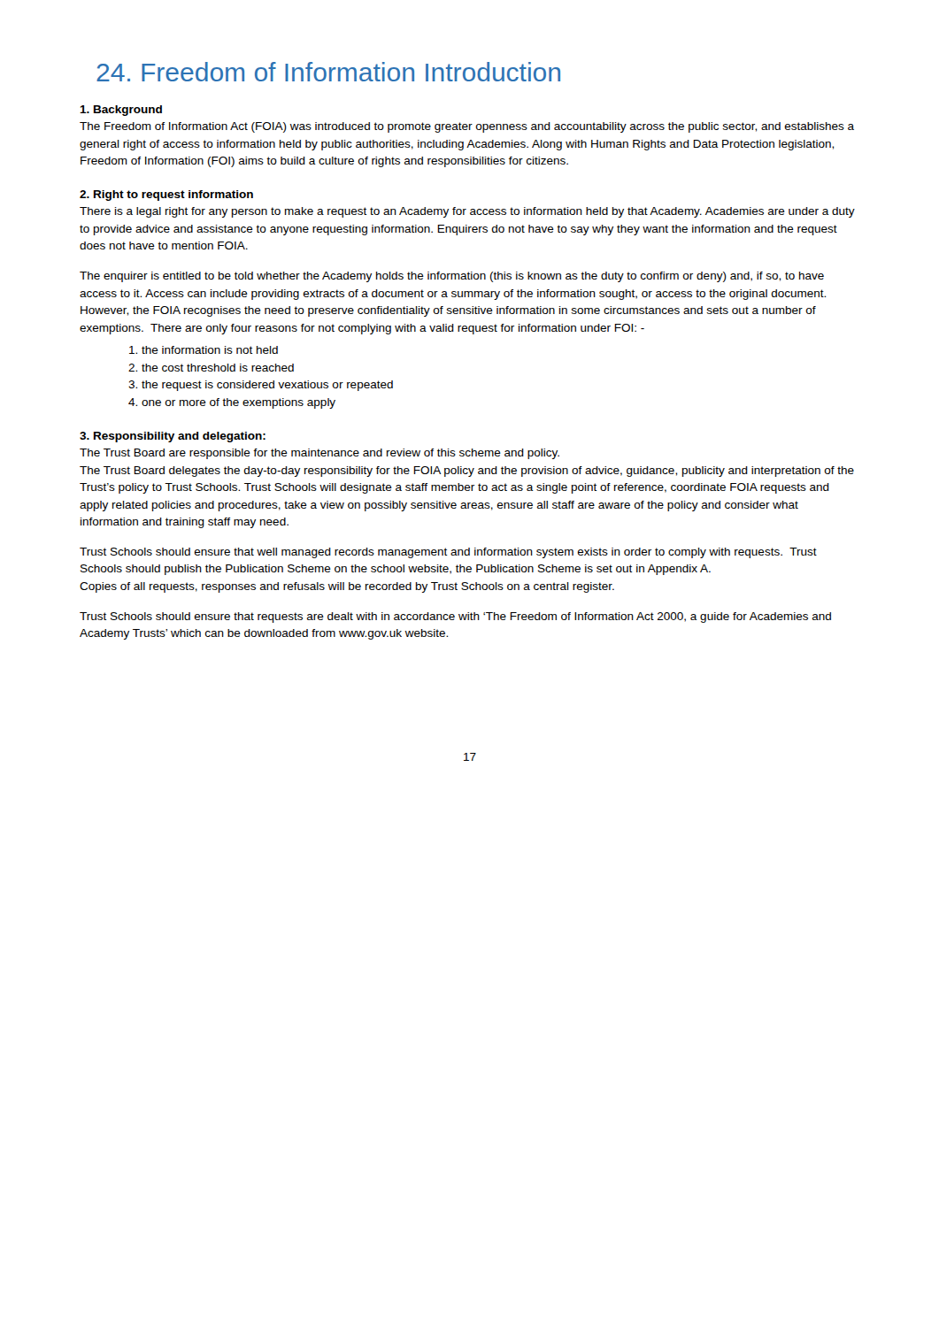24. Freedom of Information Introduction
1. Background
The Freedom of Information Act (FOIA) was introduced to promote greater openness and accountability across the public sector, and establishes a general right of access to information held by public authorities, including Academies. Along with Human Rights and Data Protection legislation, Freedom of Information (FOI) aims to build a culture of rights and responsibilities for citizens.
2. Right to request information
There is a legal right for any person to make a request to an Academy for access to information held by that Academy. Academies are under a duty to provide advice and assistance to anyone requesting information. Enquirers do not have to say why they want the information and the request does not have to mention FOIA.
The enquirer is entitled to be told whether the Academy holds the information (this is known as the duty to confirm or deny) and, if so, to have access to it. Access can include providing extracts of a document or a summary of the information sought, or access to the original document. However, the FOIA recognises the need to preserve confidentiality of sensitive information in some circumstances and sets out a number of exemptions. There are only four reasons for not complying with a valid request for information under FOI: -
the information is not held
the cost threshold is reached
the request is considered vexatious or repeated
one or more of the exemptions apply
3. Responsibility and delegation:
The Trust Board are responsible for the maintenance and review of this scheme and policy.
The Trust Board delegates the day-to-day responsibility for the FOIA policy and the provision of advice, guidance, publicity and interpretation of the Trust’s policy to Trust Schools. Trust Schools will designate a staff member to act as a single point of reference, coordinate FOIA requests and apply related policies and procedures, take a view on possibly sensitive areas, ensure all staff are aware of the policy and consider what information and training staff may need.
Trust Schools should ensure that well managed records management and information system exists in order to comply with requests. Trust Schools should publish the Publication Scheme on the school website, the Publication Scheme is set out in Appendix A.
Copies of all requests, responses and refusals will be recorded by Trust Schools on a central register.
Trust Schools should ensure that requests are dealt with in accordance with ‘The Freedom of Information Act 2000, a guide for Academies and Academy Trusts’ which can be downloaded from www.gov.uk website.
17